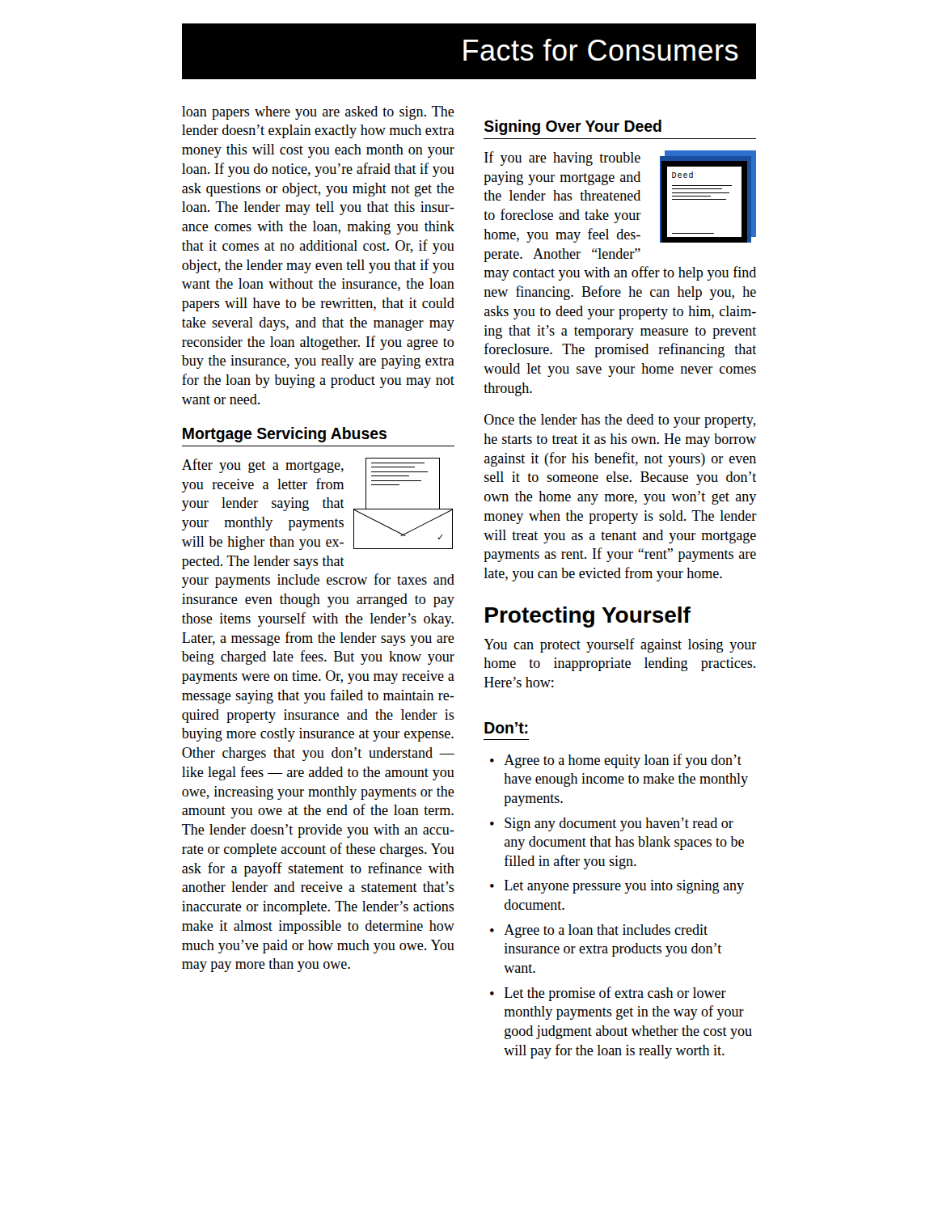Facts for Consumers
loan papers where you are asked to sign. The lender doesn’t explain exactly how much extra money this will cost you each month on your loan. If you do notice, you’re afraid that if you ask questions or object, you might not get the loan. The lender may tell you that this insurance comes with the loan, making you think that it comes at no additional cost. Or, if you object, the lender may even tell you that if you want the loan without the insurance, the loan papers will have to be rewritten, that it could take several days, and that the manager may reconsider the loan altogether. If you agree to buy the insurance, you really are paying extra for the loan by buying a product you may not want or need.
Mortgage Servicing Abuses
✓
After you get a mortgage, you receive a letter from your lender saying that your monthly payments will be higher than you expected. The lender says that your payments include escrow for taxes and insurance even though you arranged to pay those items yourself with the lender’s okay. Later, a message from the lender says you are being charged late fees. But you know your payments were on time. Or, you may receive a message saying that you failed to maintain required property insurance and the lender is buying more costly insurance at your expense. Other charges that you don’t understand — like legal fees — are added to the amount you owe, increasing your monthly payments or the amount you owe at the end of the loan term. The lender doesn’t provide you with an accurate or complete account of these charges. You ask for a payoff statement to refinance with another lender and receive a statement that’s inaccurate or incomplete. The lender’s actions make it almost impossible to determine how much you’ve paid or how much you owe. You may pay more than you owe.
Signing Over Your Deed
Deed
If you are having trouble paying your mortgage and the lender has threatened to foreclose and take your home, you may feel desperate. Another “lender” may contact you with an offer to help you find new financing. Before he can help you, he asks you to deed your property to him, claiming that it’s a temporary measure to prevent foreclosure. The promised refinancing that would let you save your home never comes through.
Once the lender has the deed to your property, he starts to treat it as his own. He may borrow against it (for his benefit, not yours) or even sell it to someone else. Because you don’t own the home any more, you won’t get any money when the property is sold. The lender will treat you as a tenant and your mortgage payments as rent. If your “rent” payments are late, you can be evicted from your home.
Protecting Yourself
You can protect yourself against losing your home to inappropriate lending practices. Here’s how:
Don’t:
Agree to a home equity loan if you don’t have enough income to make the monthly payments.
Sign any document you haven’t read or any document that has blank spaces to be filled in after you sign.
Let anyone pressure you into signing any document.
Agree to a loan that includes credit insurance or extra products you don’t want.
Let the promise of extra cash or lower monthly payments get in the way of your good judgment about whether the cost you will pay for the loan is really worth it.